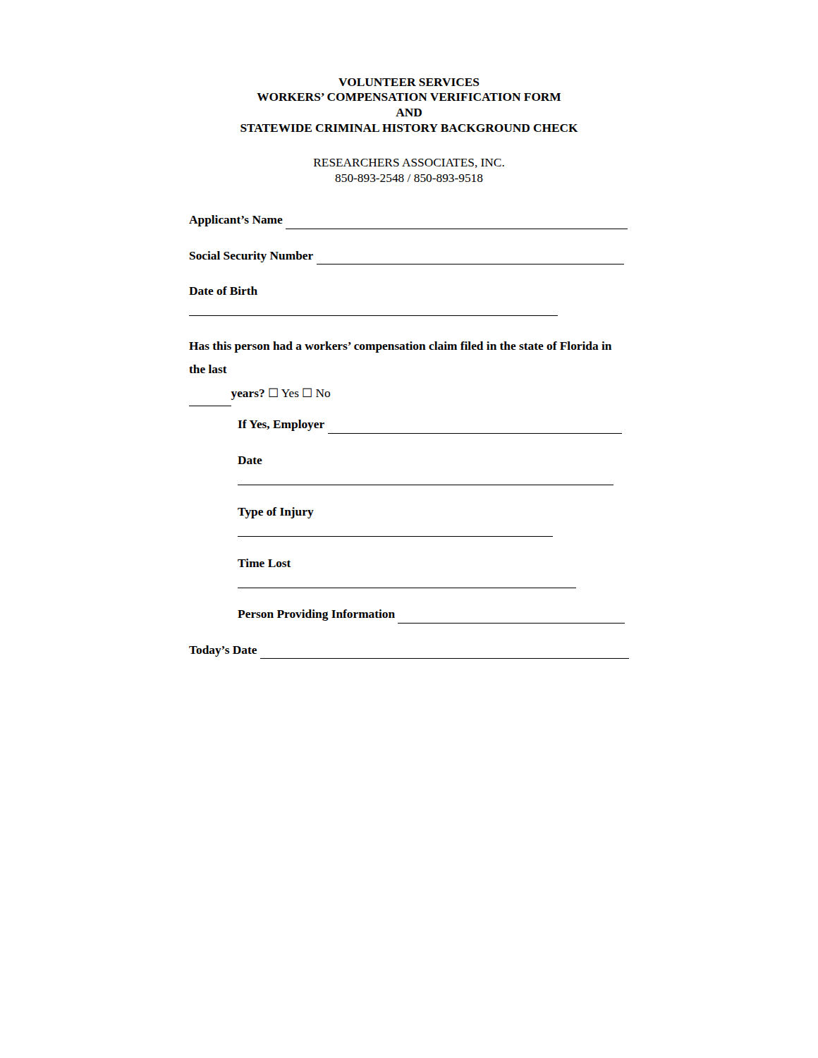VOLUNTEER SERVICES
WORKERS’ COMPENSATION VERIFICATION FORM
AND
STATEWIDE CRIMINAL HISTORY BACKGROUND CHECK
RESEARCHERS ASSOCIATES, INC.
850-893-2548 / 850-893-9518
Applicant’s Name
Social Security Number
Date of Birth
Has this person had a workers’ compensation claim filed in the state of Florida in the last
years? ☐ Yes ☐ No
If Yes, Employer
Date
Type of Injury
Time Lost
Person Providing Information
Today’s Date